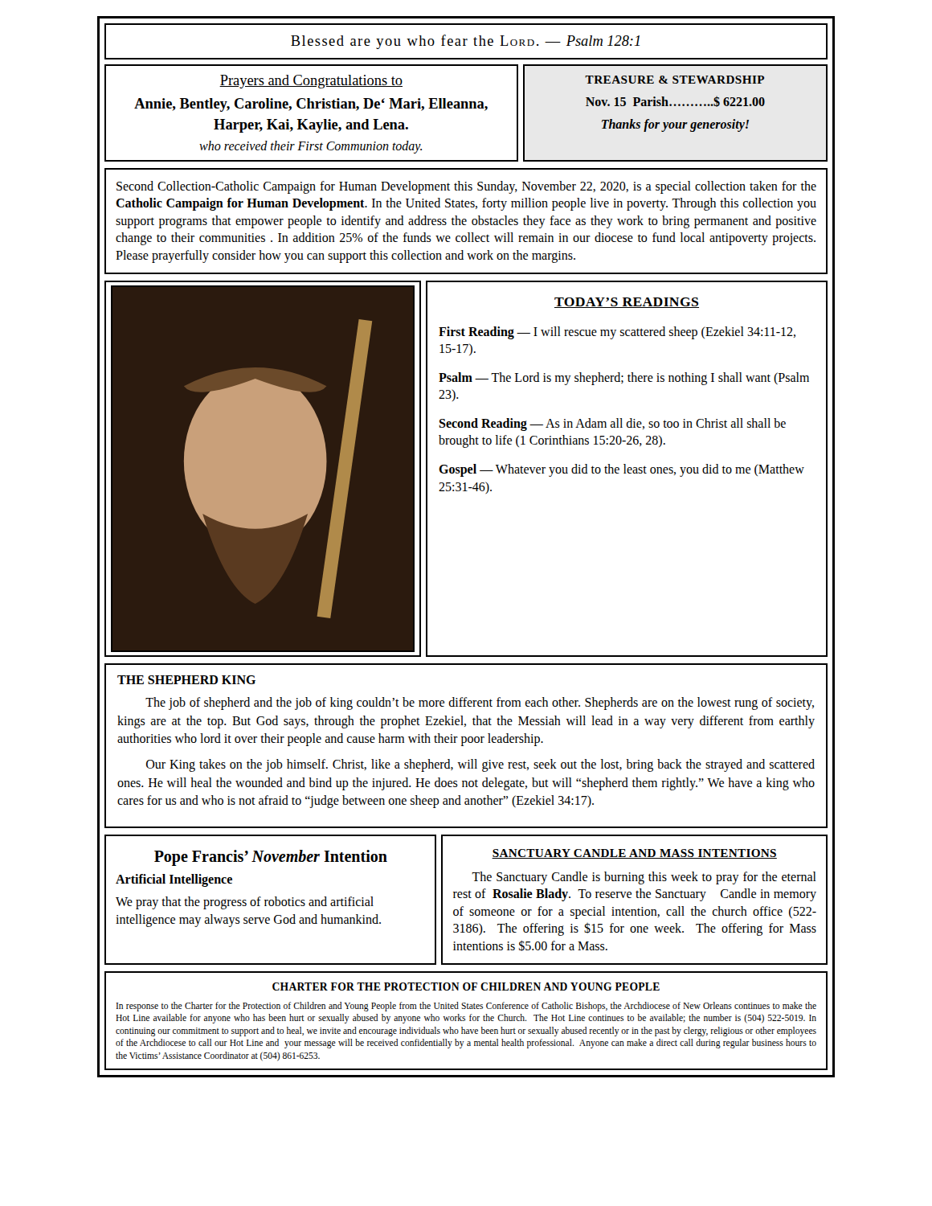Blessed are you who fear the Lord. — Psalm 128:1
Prayers and Congratulations to
Annie, Bentley, Caroline, Christian, De‘ Mari, Elleanna, Harper, Kai, Kaylie, and Lena.
who received their First Communion today.
TREASURE & STEWARDSHIP
Nov. 15 Parish………..$ 6221.00
Thanks for your generosity!
Second Collection-Catholic Campaign for Human Development this Sunday, November 22, 2020, is a special collection taken for the Catholic Campaign for Human Development. In the United States, forty million people live in poverty. Through this collection you support programs that empower people to identify and address the obstacles they face as they work to bring permanent and positive change to their communities . In addition 25% of the funds we collect will remain in our diocese to fund local antipoverty projects. Please prayerfully consider how you can support this collection and work on the margins.
TODAY’S READINGS
First Reading — I will rescue my scattered sheep (Ezekiel 34:11-12, 15-17).
Psalm — The Lord is my shepherd; there is nothing I shall want (Psalm 23).
Second Reading — As in Adam all die, so too in Christ all shall be brought to life (1 Corinthians 15:20-26, 28).
Gospel — Whatever you did to the least ones, you did to me (Matthew 25:31-46).
THE SHEPHERD KING
The job of shepherd and the job of king couldn’t be more different from each other. Shepherds are on the lowest rung of society, kings are at the top. But God says, through the prophet Ezekiel, that the Messiah will lead in a way very different from earthly authorities who lord it over their people and cause harm with their poor leadership.
Our King takes on the job himself. Christ, like a shepherd, will give rest, seek out the lost, bring back the strayed and scattered ones. He will heal the wounded and bind up the injured. He does not delegate, but will “shepherd them rightly.” We have a king who cares for us and who is not afraid to “judge between one sheep and another” (Ezekiel 34:17).
Pope Francis’ November Intention
Artificial Intelligence
We pray that the progress of robotics and artificial intelligence may always serve God and humankind.
SANCTUARY CANDLE AND MASS INTENTIONS
The Sanctuary Candle is burning this week to pray for the eternal rest of Rosalie Blady. To reserve the Sanctuary Candle in memory of someone or for a special intention, call the church office (522-3186). The offering is $15 for one week. The offering for Mass intentions is $5.00 for a Mass.
CHARTER FOR THE PROTECTION OF CHILDREN AND YOUNG PEOPLE
In response to the Charter for the Protection of Children and Young People from the United States Conference of Catholic Bishops, the Archdiocese of New Orleans continues to make the Hot Line available for anyone who has been hurt or sexually abused by anyone who works for the Church. The Hot Line continues to be available; the number is (504) 522-5019. In continuing our commitment to support and to heal, we invite and encourage individuals who have been hurt or sexually abused recently or in the past by clergy, religious or other employees of the Archdiocese to call our Hot Line and your message will be received confidentially by a mental health professional. Anyone can make a direct call during regular business hours to the Victims’ Assistance Coordinator at (504) 861-6253.